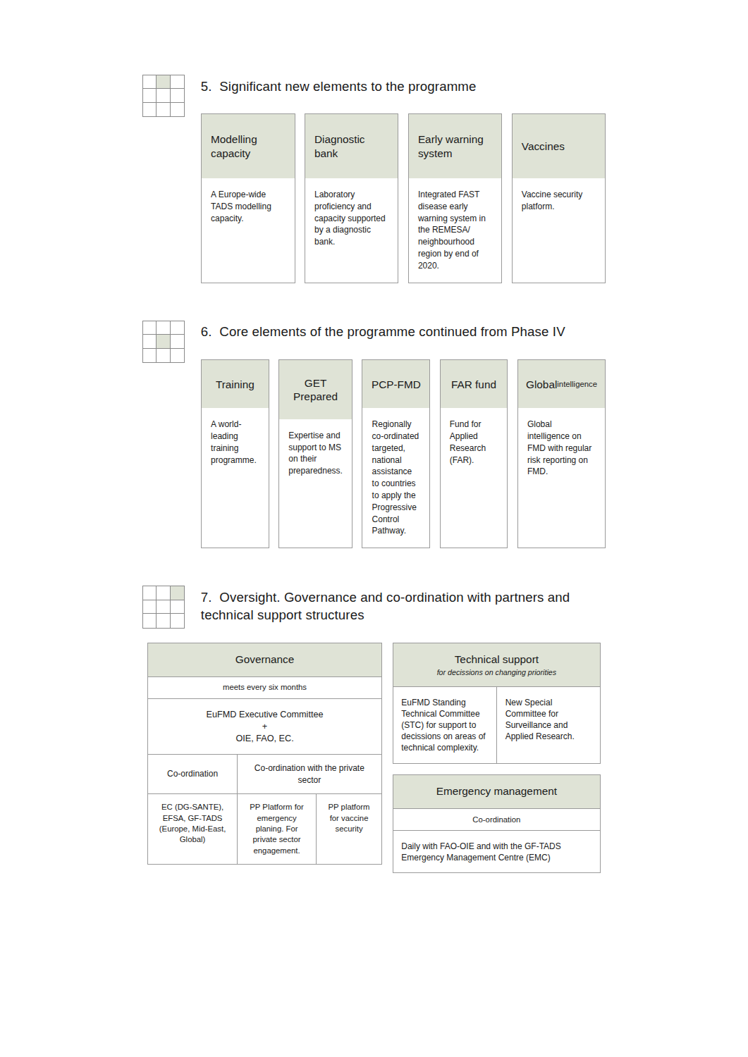5. Significant new elements to the programme
Modelling
capacity
A Europe-wide TADS modelling capacity.
Diagnostic
bank
Laboratory proficiency and capacity supported by a diagnostic bank.
Early warning
system
Integrated FAST disease early warning system in the REMESA/ neighbourhood region by end of 2020.
Vaccines
Vaccine security platform.
6. Core elements of the programme continued from Phase IV
Training
A world-leading training programme.
GET
Prepared
Expertise and support to MS on their preparedness.
PCP-FMD
Regionally co-ordinated targeted, national assistance to countries to apply the Progressive Control Pathway.
FAR fund
Fund for Applied Research (FAR).
Global
intelligence
Global intelligence on FMD with regular risk reporting on FMD.
7. Oversight. Governance and co-ordination with partners and technical support structures
Governance
meets every six months
EuFMD Executive Committee
+
OIE, FAO, EC.
Co-ordination
Co-ordination with the private sector
EC (DG-SANTE), EFSA, GF-TADS (Europe, Mid-East, Global)
PP Platform for emergency planing. For private sector engagement.
PP platform for vaccine security
Technical supportfor decissions on changing priorities
EuFMD Standing Technical Committee (STC) for support to decissions on areas of technical complexity.
New Special Committee for Surveillance and Applied Research.
Emergency management
Co-ordination
Daily with FAO-OIE and with the GF-TADS Emergency Management Centre (EMC)